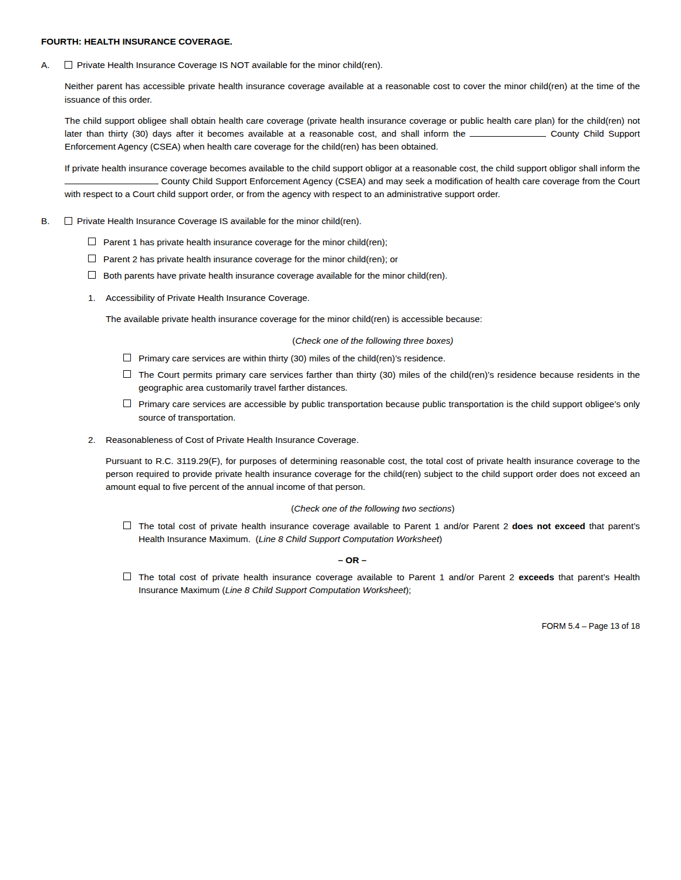FOURTH: HEALTH INSURANCE COVERAGE.
A.
Private Health Insurance Coverage IS NOT available for the minor child(ren).
Neither parent has accessible private health insurance coverage available at a reasonable cost to cover the minor child(ren) at the time of the issuance of this order.
The child support obligee shall obtain health care coverage (private health insurance coverage or public health care plan) for the child(ren) not later than thirty (30) days after it becomes available at a reasonable cost, and shall inform the County Child Support Enforcement Agency (CSEA) when health care coverage for the child(ren) has been obtained.
If private health insurance coverage becomes available to the child support obligor at a reasonable cost, the child support obligor shall inform the County Child Support Enforcement Agency (CSEA) and may seek a modification of health care coverage from the Court with respect to a Court child support order, or from the agency with respect to an administrative support order.
B.
Private Health Insurance Coverage IS available for the minor child(ren).
Parent 1 has private health insurance coverage for the minor child(ren);
Parent 2 has private health insurance coverage for the minor child(ren); or
Both parents have private health insurance coverage available for the minor child(ren).
1.
Accessibility of Private Health Insurance Coverage.
The available private health insurance coverage for the minor child(ren) is accessible because:
(Check one of the following three boxes)
Primary care services are within thirty (30) miles of the child(ren)’s residence.
The Court permits primary care services farther than thirty (30) miles of the child(ren)’s residence because residents in the geographic area customarily travel farther distances.
Primary care services are accessible by public transportation because public transportation is the child support obligee’s only source of transportation.
2.
Reasonableness of Cost of Private Health Insurance Coverage.
Pursuant to R.C. 3119.29(F), for purposes of determining reasonable cost, the total cost of private health insurance coverage to the person required to provide private health insurance coverage for the child(ren) subject to the child support order does not exceed an amount equal to five percent of the annual income of that person.
(Check one of the following two sections)
The total cost of private health insurance coverage available to Parent 1 and/or Parent 2 does not exceed that parent’s Health Insurance Maximum. (Line 8 Child Support Computation Worksheet)
– OR –
The total cost of private health insurance coverage available to Parent 1 and/or Parent 2 exceeds that parent’s Health Insurance Maximum (Line 8 Child Support Computation Worksheet);
FORM 5.4 – Page 13 of 18